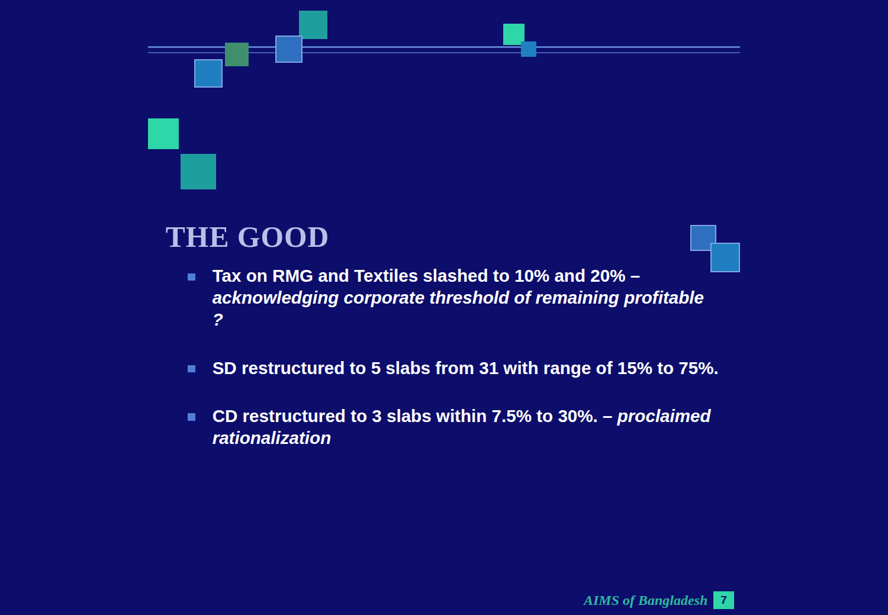THE GOOD
Tax on RMG and Textiles slashed to 10% and 20% – acknowledging corporate threshold of remaining profitable ?
SD restructured to 5 slabs from 31 with range of 15% to 75%.
CD restructured to 3 slabs within 7.5% to 30%. – proclaimed rationalization
AIMS of Bangladesh 7